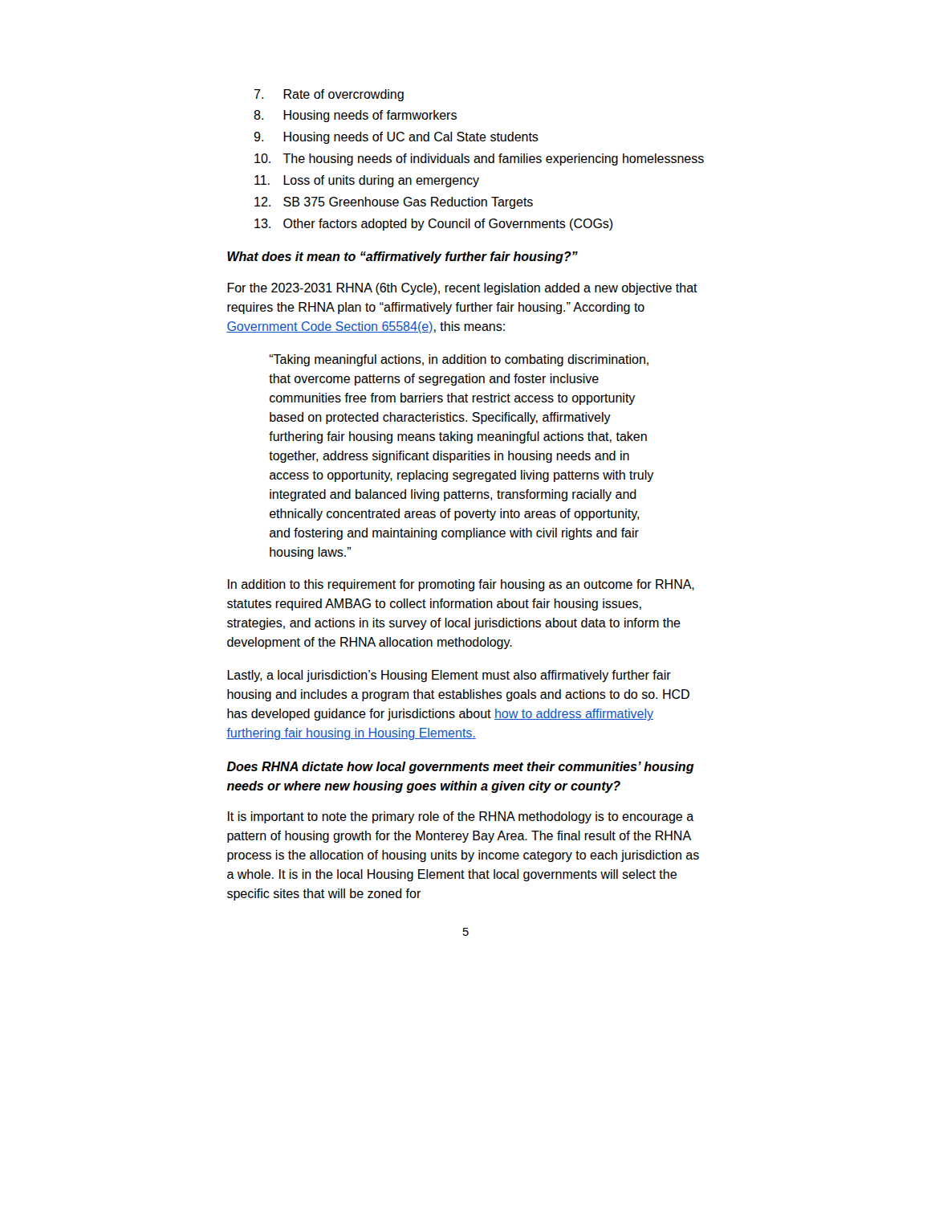7. Rate of overcrowding
8. Housing needs of farmworkers
9. Housing needs of UC and Cal State students
10. The housing needs of individuals and families experiencing homelessness
11. Loss of units during an emergency
12. SB 375 Greenhouse Gas Reduction Targets
13. Other factors adopted by Council of Governments (COGs)
What does it mean to “affirmatively further fair housing?”
For the 2023-2031 RHNA (6th Cycle), recent legislation added a new objective that requires the RHNA plan to “affirmatively further fair housing.” According to Government Code Section 65584(e), this means:
“Taking meaningful actions, in addition to combating discrimination, that overcome patterns of segregation and foster inclusive communities free from barriers that restrict access to opportunity based on protected characteristics. Specifically, affirmatively furthering fair housing means taking meaningful actions that, taken together, address significant disparities in housing needs and in access to opportunity, replacing segregated living patterns with truly integrated and balanced living patterns, transforming racially and ethnically concentrated areas of poverty into areas of opportunity, and fostering and maintaining compliance with civil rights and fair housing laws.”
In addition to this requirement for promoting fair housing as an outcome for RHNA, statutes required AMBAG to collect information about fair housing issues, strategies, and actions in its survey of local jurisdictions about data to inform the development of the RHNA allocation methodology.
Lastly, a local jurisdiction’s Housing Element must also affirmatively further fair housing and includes a program that establishes goals and actions to do so. HCD has developed guidance for jurisdictions about how to address affirmatively furthering fair housing in Housing Elements.
Does RHNA dictate how local governments meet their communities’ housing needs or where new housing goes within a given city or county?
It is important to note the primary role of the RHNA methodology is to encourage a pattern of housing growth for the Monterey Bay Area. The final result of the RHNA process is the allocation of housing units by income category to each jurisdiction as a whole. It is in the local Housing Element that local governments will select the specific sites that will be zoned for
5